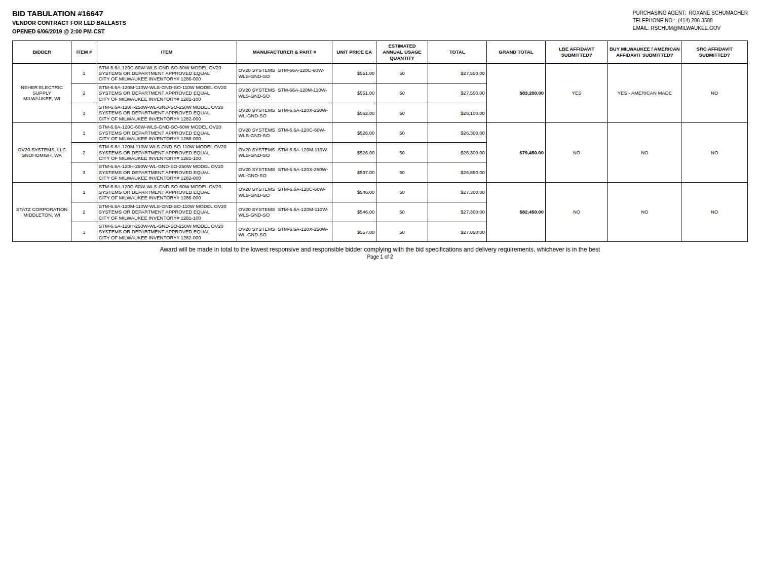BID TABULATION #16647
VENDOR CONTRACT FOR LED BALLASTS
OPENED 6/06/2019 @ 2:00 PM-CST
PURCHASING AGENT: ROXANE SCHUMACHER
TELEPHONE NO.: (414) 286-3588
EMAIL: RSCHUM@MILWAUKEE.GOV
| BIDDER | ITEM # | ITEM | MANUFACTURER & PART # | UNIT PRICE EA | ESTIMATED ANNUAL USAGE QUANTITY | TOTAL | GRAND TOTAL | LBE AFFIDAVIT SUBMITTED? | BUY MILWAUKEE / AMERICAN AFFIDAVIT SUBMITTED? | SRC AFFIDAVIT SUBMITTED? |
| --- | --- | --- | --- | --- | --- | --- | --- | --- | --- | --- |
| NEHER ELECTRIC SUPPLY MILWAUKEE, WI | 1 | STM-6.6A-120C-60W-WLS-GND-SO-60W MODEL OV20 SYSTEMS OR DEPARTMENT APPROVED EQUAL CITY OF MILWAUKEE INVENTORY# 1286-000 | OV20 SYSTEMS STM-66A-120C-60W-WLS-GND-SO | $551.00 | 50 | $27,550.00 | $83,200.00 | YES | YES - AMERICAN MADE | NO |
| 2 | STM-6.6A-120M-110W-WLS-GND-SO-110W MODEL OV20 SYSTEMS OR DEPARTMENT APPROVED EQUAL CITY OF MILWAUKEE INVENTORY# 1281-100 | OV20 SYSTEMS STM-66A-120M-110W-WLS-GND-SO | $551.00 | 50 | $27,550.00 |
| 3 | STM-6.6A-120H-250W-WL-GND-SO-250W MODEL OV20 SYSTEMS OR DEPARTMENT APPROVED EQUAL CITY OF MILWAUKEE INVENTORY# 1282-000 | OV20 SYSTEMS STM-6.6A-120X-250W-WL-GND-SO | $562.00 | 50 | $28,100.00 |
| OV20 SYSTEMS, LLC SNOHOMISH, WA | 1 | STM-6.6A-120C-60W-WLS-GND-SO-60W MODEL OV20 SYSTEMS OR DEPARTMENT APPROVED EQUAL CITY OF MILWAUKEE INVENTORY# 1286-000 | OV20 SYSTEMS STM-6.6A-120C-60W-WLS-GND-SO | $526.00 | 50 | $26,300.00 | $79,450.00 | NO | NO | NO |
| 2 | STM-6.6A-120M-110W-WLS-GND-SO-110W MODEL OV20 SYSTEMS OR DEPARTMENT APPROVED EQUAL CITY OF MILWAUKEE INVENTORY# 1281-100 | OV20 SYSTEMS STM-6.6A-120M-110W-WLS-GND-SO | $526.00 | 50 | $26,300.00 |
| 3 | STM-6.6A-120H-250W-WL-GND-SO-250W MODEL OV20 SYSTEMS OR DEPARTMENT APPROVED EQUAL CITY OF MILWAUKEE INVENTORY# 1282-000 | OV20 SYSTEMS STM-6.6A-120X-250W-WL-GND-SO | $537.00 | 50 | $26,850.00 |
| STATZ CORPORATION MIDDLETON, WI | 1 | STM-6.6A-120C-60W-WLS-GND-SO-60W MODEL OV20 SYSTEMS OR DEPARTMENT APPROVED EQUAL CITY OF MILWAUKEE INVENTORY# 1286-000 | OV20 SYSTEMS STM-6.6A-120C-60W-WLS-GND-SO | $546.00 | 50 | $27,300.00 | $82,450.00 | NO | NO | NO |
| 2 | STM-6.6A-120M-110W-WLS-GND-SO-110W MODEL OV20 SYSTEMS OR DEPARTMENT APPROVED EQUAL CITY OF MILWAUKEE INVENTORY# 1281-100 | OV20 SYSTEMS STM-6.6A-120M-110W-WLS-GND-SO | $546.00 | 50 | $27,300.00 |
| 3 | STM-6.6A-120H-250W-WL-GND-SO-250W MODEL OV20 SYSTEMS OR DEPARTMENT APPROVED EQUAL CITY OF MILWAUKEE INVENTORY# 1282-000 | OV20 SYSTEMS STM-6.6A-120X-250W-WL-GND-SO | $557.00 | 50 | $27,850.00 |
Award will be made in total to the lowest responsive and responsible bidder complying with the bid specifications and delivery requirements, whichever is in the best
Page 1 of 2